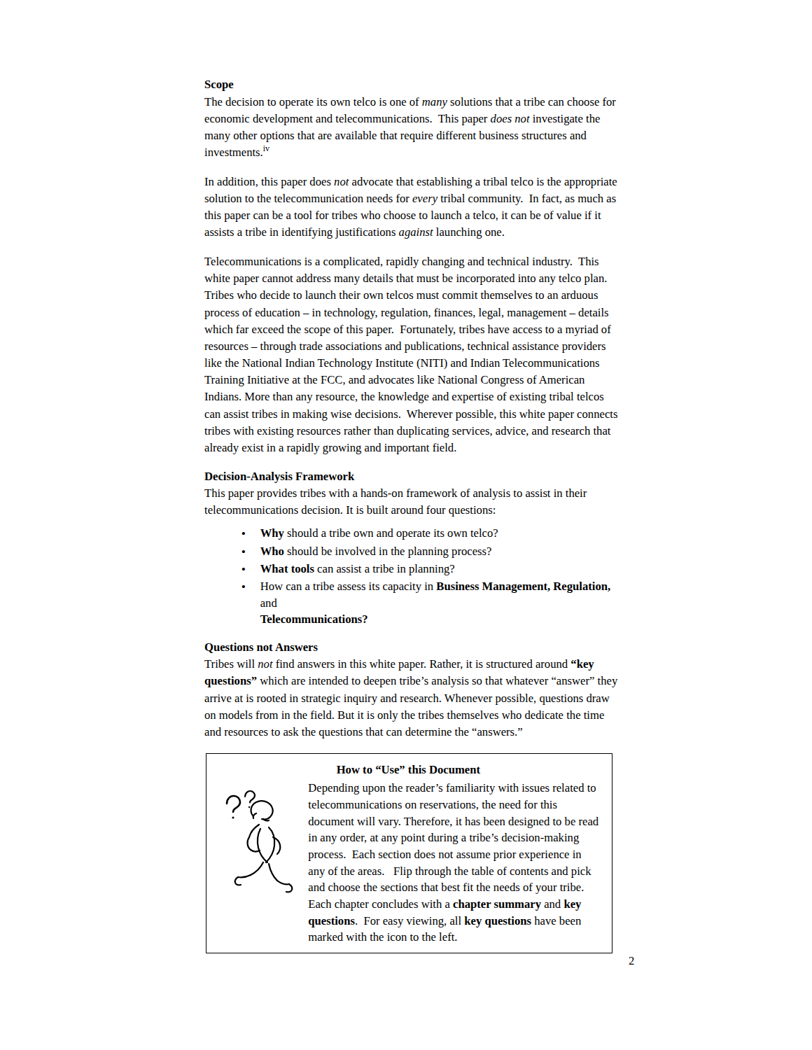Scope
The decision to operate its own telco is one of many solutions that a tribe can choose for economic development and telecommunications. This paper does not investigate the many other options that are available that require different business structures and investments.iv
In addition, this paper does not advocate that establishing a tribal telco is the appropriate solution to the telecommunication needs for every tribal community. In fact, as much as this paper can be a tool for tribes who choose to launch a telco, it can be of value if it assists a tribe in identifying justifications against launching one.
Telecommunications is a complicated, rapidly changing and technical industry. This white paper cannot address many details that must be incorporated into any telco plan. Tribes who decide to launch their own telcos must commit themselves to an arduous process of education – in technology, regulation, finances, legal, management – details which far exceed the scope of this paper. Fortunately, tribes have access to a myriad of resources – through trade associations and publications, technical assistance providers like the National Indian Technology Institute (NITI) and Indian Telecommunications Training Initiative at the FCC, and advocates like National Congress of American Indians. More than any resource, the knowledge and expertise of existing tribal telcos can assist tribes in making wise decisions. Wherever possible, this white paper connects tribes with existing resources rather than duplicating services, advice, and research that already exist in a rapidly growing and important field.
Decision-Analysis Framework
This paper provides tribes with a hands-on framework of analysis to assist in their telecommunications decision. It is built around four questions:
Why should a tribe own and operate its own telco?
Who should be involved in the planning process?
What tools can assist a tribe in planning?
How can a tribe assess its capacity in Business Management, Regulation, and Telecommunications?
Questions not Answers
Tribes will not find answers in this white paper. Rather, it is structured around “key questions” which are intended to deepen tribe’s analysis so that whatever “answer” they arrive at is rooted in strategic inquiry and research. Whenever possible, questions draw on models from in the field. But it is only the tribes themselves who dedicate the time and resources to ask the questions that can determine the “answers.”
How to “Use” this Document
Depending upon the reader’s familiarity with issues related to telecommunications on reservations, the need for this document will vary. Therefore, it has been designed to be read in any order, at any point during a tribe’s decision-making process. Each section does not assume prior experience in any of the areas. Flip through the table of contents and pick and choose the sections that best fit the needs of your tribe. Each chapter concludes with a chapter summary and key questions. For easy viewing, all key questions have been marked with the icon to the left.
2